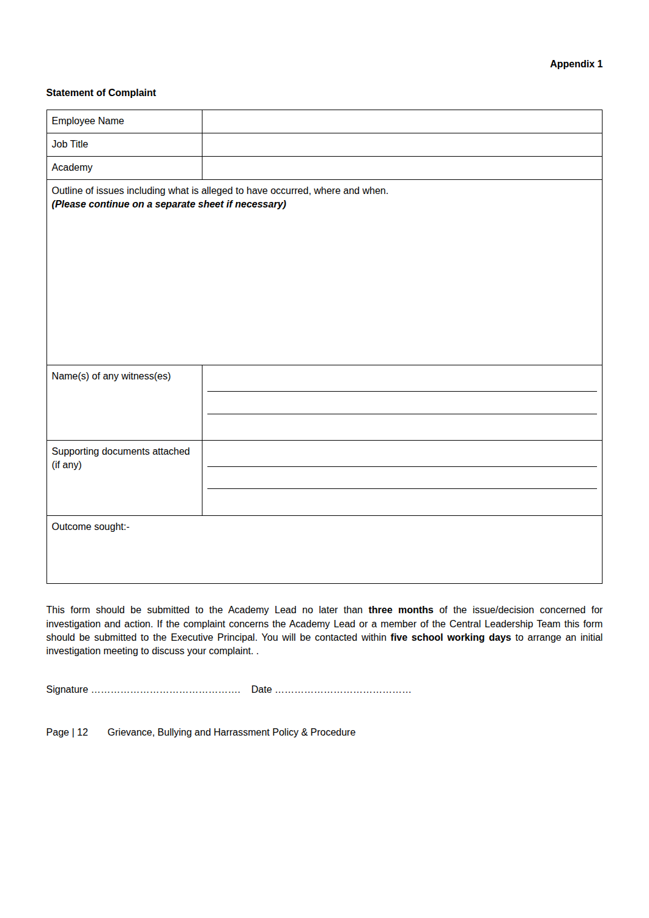Appendix 1
Statement of Complaint
| Employee Name | |
| Job Title | |
| Academy | |
| Outline of issues including what is alleged to have occurred, where and when. (Please continue on a separate sheet if necessary) |
| Name(s) of any witness(es) | |
| Supporting documents attached (if any) | |
| Outcome sought:- |
This form should be submitted to the Academy Lead no later than three months of the issue/decision concerned for investigation and action. If the complaint concerns the Academy Lead or a member of the Central Leadership Team this form should be submitted to the Executive Principal. You will be contacted within five school working days to arrange an initial investigation meeting to discuss your complaint. .
Signature ………………………………………. Date ……………………………………
Page | 12 Grievance, Bullying and Harrassment Policy & Procedure